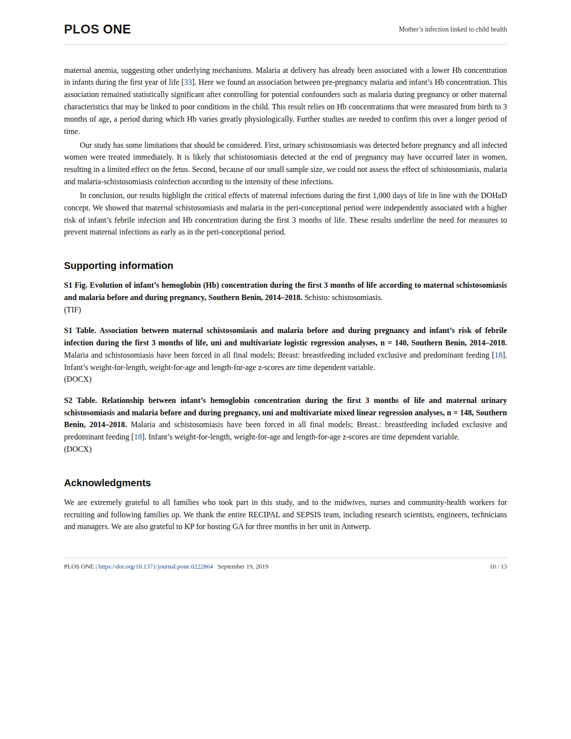PLOS ONE
Mother’s infection linked to child health
maternal anemia, suggesting other underlying mechanisms. Malaria at delivery has already been associated with a lower Hb concentration in infants during the first year of life [33]. Here we found an association between pre-pregnancy malaria and infant’s Hb concentration. This association remained statistically significant after controlling for potential confounders such as malaria during pregnancy or other maternal characteristics that may be linked to poor conditions in the child. This result relies on Hb concentrations that were measured from birth to 3 months of age, a period during which Hb varies greatly physiologically. Further studies are needed to confirm this over a longer period of time.
Our study has some limitations that should be considered. First, urinary schistosomiasis was detected before pregnancy and all infected women were treated immediately. It is likely that schistosomiasis detected at the end of pregnancy may have occurred later in women, resulting in a limited effect on the fetus. Second, because of our small sample size, we could not assess the effect of schistosomiasis, malaria and malaria-schistosomiasis coinfection according to the intensity of these infections.
In conclusion, our results highlight the critical effects of maternal infections during the first 1,000 days of life in line with the DOHaD concept. We showed that maternal schistosomiasis and malaria in the peri-conceptional period were independently associated with a higher risk of infant’s febrile infection and Hb concentration during the first 3 months of life. These results underline the need for measures to prevent maternal infections as early as in the peri-conceptional period.
Supporting information
S1 Fig. Evolution of infant’s hemoglobin (Hb) concentration during the first 3 months of life according to maternal schistosomiasis and malaria before and during pregnancy, Southern Benin, 2014–2018. Schisto: schistosomiasis. (TIF)
S1 Table. Association between maternal schistosomiasis and malaria before and during pregnancy and infant’s risk of febrile infection during the first 3 months of life, uni and multivariate logistic regression analyses, n = 140, Southern Benin, 2014–2018. Malaria and schistosomiasis have been forced in all final models; Breast: breastfeeding included exclusive and predominant feeding [18]. Infant’s weight-for-length, weight-for-age and length-for-age z-scores are time dependent variable. (DOCX)
S2 Table. Relationship between infant’s hemoglobin concentration during the first 3 months of life and maternal urinary schistosomiasis and malaria before and during pregnancy, uni and multivariate mixed linear regression analyses, n = 148, Southern Benin, 2014–2018. Malaria and schistosomiasis have been forced in all final models; Breast.: breastfeeding included exclusive and predominant feeding [18]. Infant’s weight-for-length, weight-for-age and length-for-age z-scores are time dependent variable. (DOCX)
Acknowledgments
We are extremely grateful to all families who took part in this study, and to the midwives, nurses and community-health workers for recruiting and following families up. We thank the entire RECIPAL and SEPSIS team, including research scientists, engineers, technicians and managers. We are also grateful to KP for hosting GA for three months in her unit in Antwerp.
PLOS ONE | https://doi.org/10.1371/journal.pone.0222864 September 19, 2019
10 / 13